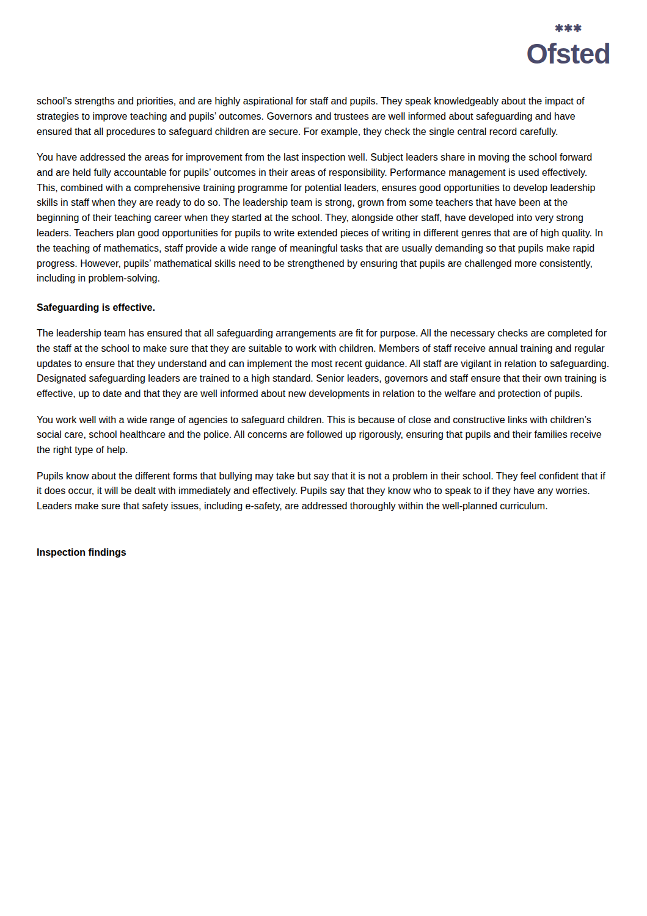✱✱✱ Ofsted
school’s strengths and priorities, and are highly aspirational for staff and pupils. They speak knowledgeably about the impact of strategies to improve teaching and pupils’ outcomes. Governors and trustees are well informed about safeguarding and have ensured that all procedures to safeguard children are secure. For example, they check the single central record carefully.
You have addressed the areas for improvement from the last inspection well. Subject leaders share in moving the school forward and are held fully accountable for pupils’ outcomes in their areas of responsibility. Performance management is used effectively. This, combined with a comprehensive training programme for potential leaders, ensures good opportunities to develop leadership skills in staff when they are ready to do so. The leadership team is strong, grown from some teachers that have been at the beginning of their teaching career when they started at the school. They, alongside other staff, have developed into very strong leaders. Teachers plan good opportunities for pupils to write extended pieces of writing in different genres that are of high quality. In the teaching of mathematics, staff provide a wide range of meaningful tasks that are usually demanding so that pupils make rapid progress. However, pupils’ mathematical skills need to be strengthened by ensuring that pupils are challenged more consistently, including in problem-solving.
Safeguarding is effective.
The leadership team has ensured that all safeguarding arrangements are fit for purpose. All the necessary checks are completed for the staff at the school to make sure that they are suitable to work with children. Members of staff receive annual training and regular updates to ensure that they understand and can implement the most recent guidance. All staff are vigilant in relation to safeguarding. Designated safeguarding leaders are trained to a high standard. Senior leaders, governors and staff ensure that their own training is effective, up to date and that they are well informed about new developments in relation to the welfare and protection of pupils.
You work well with a wide range of agencies to safeguard children. This is because of close and constructive links with children’s social care, school healthcare and the police. All concerns are followed up rigorously, ensuring that pupils and their families receive the right type of help.
Pupils know about the different forms that bullying may take but say that it is not a problem in their school. They feel confident that if it does occur, it will be dealt with immediately and effectively. Pupils say that they know who to speak to if they have any worries. Leaders make sure that safety issues, including e-safety, are addressed thoroughly within the well-planned curriculum.
Inspection findings